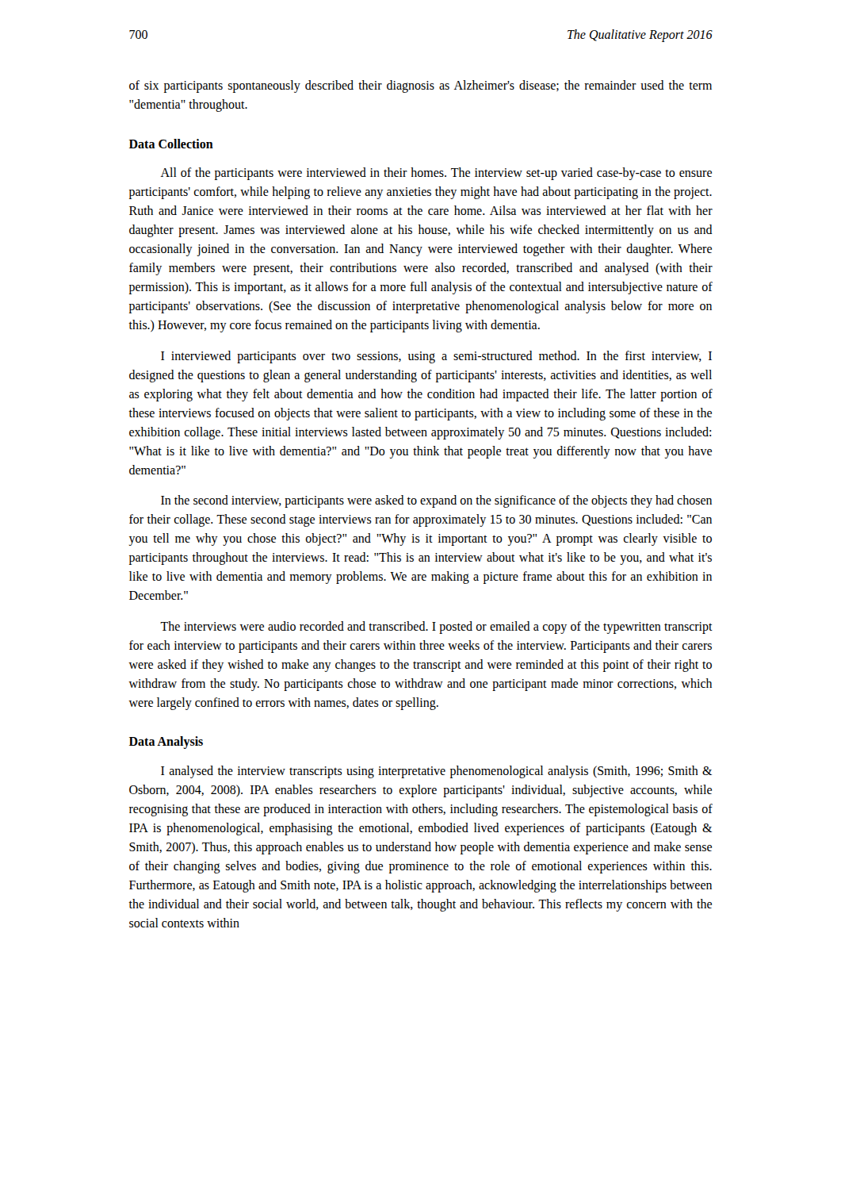700 The Qualitative Report 2016
of six participants spontaneously described their diagnosis as Alzheimer's disease; the remainder used the term "dementia" throughout.
Data Collection
All of the participants were interviewed in their homes. The interview set-up varied case-by-case to ensure participants' comfort, while helping to relieve any anxieties they might have had about participating in the project. Ruth and Janice were interviewed in their rooms at the care home. Ailsa was interviewed at her flat with her daughter present. James was interviewed alone at his house, while his wife checked intermittently on us and occasionally joined in the conversation. Ian and Nancy were interviewed together with their daughter. Where family members were present, their contributions were also recorded, transcribed and analysed (with their permission). This is important, as it allows for a more full analysis of the contextual and intersubjective nature of participants' observations. (See the discussion of interpretative phenomenological analysis below for more on this.) However, my core focus remained on the participants living with dementia.
I interviewed participants over two sessions, using a semi-structured method. In the first interview, I designed the questions to glean a general understanding of participants' interests, activities and identities, as well as exploring what they felt about dementia and how the condition had impacted their life. The latter portion of these interviews focused on objects that were salient to participants, with a view to including some of these in the exhibition collage. These initial interviews lasted between approximately 50 and 75 minutes. Questions included: "What is it like to live with dementia?" and "Do you think that people treat you differently now that you have dementia?"
In the second interview, participants were asked to expand on the significance of the objects they had chosen for their collage. These second stage interviews ran for approximately 15 to 30 minutes. Questions included: "Can you tell me why you chose this object?" and "Why is it important to you?" A prompt was clearly visible to participants throughout the interviews. It read: "This is an interview about what it's like to be you, and what it's like to live with dementia and memory problems. We are making a picture frame about this for an exhibition in December."
The interviews were audio recorded and transcribed. I posted or emailed a copy of the typewritten transcript for each interview to participants and their carers within three weeks of the interview. Participants and their carers were asked if they wished to make any changes to the transcript and were reminded at this point of their right to withdraw from the study. No participants chose to withdraw and one participant made minor corrections, which were largely confined to errors with names, dates or spelling.
Data Analysis
I analysed the interview transcripts using interpretative phenomenological analysis (Smith, 1996; Smith & Osborn, 2004, 2008). IPA enables researchers to explore participants' individual, subjective accounts, while recognising that these are produced in interaction with others, including researchers. The epistemological basis of IPA is phenomenological, emphasising the emotional, embodied lived experiences of participants (Eatough & Smith, 2007). Thus, this approach enables us to understand how people with dementia experience and make sense of their changing selves and bodies, giving due prominence to the role of emotional experiences within this. Furthermore, as Eatough and Smith note, IPA is a holistic approach, acknowledging the interrelationships between the individual and their social world, and between talk, thought and behaviour. This reflects my concern with the social contexts within